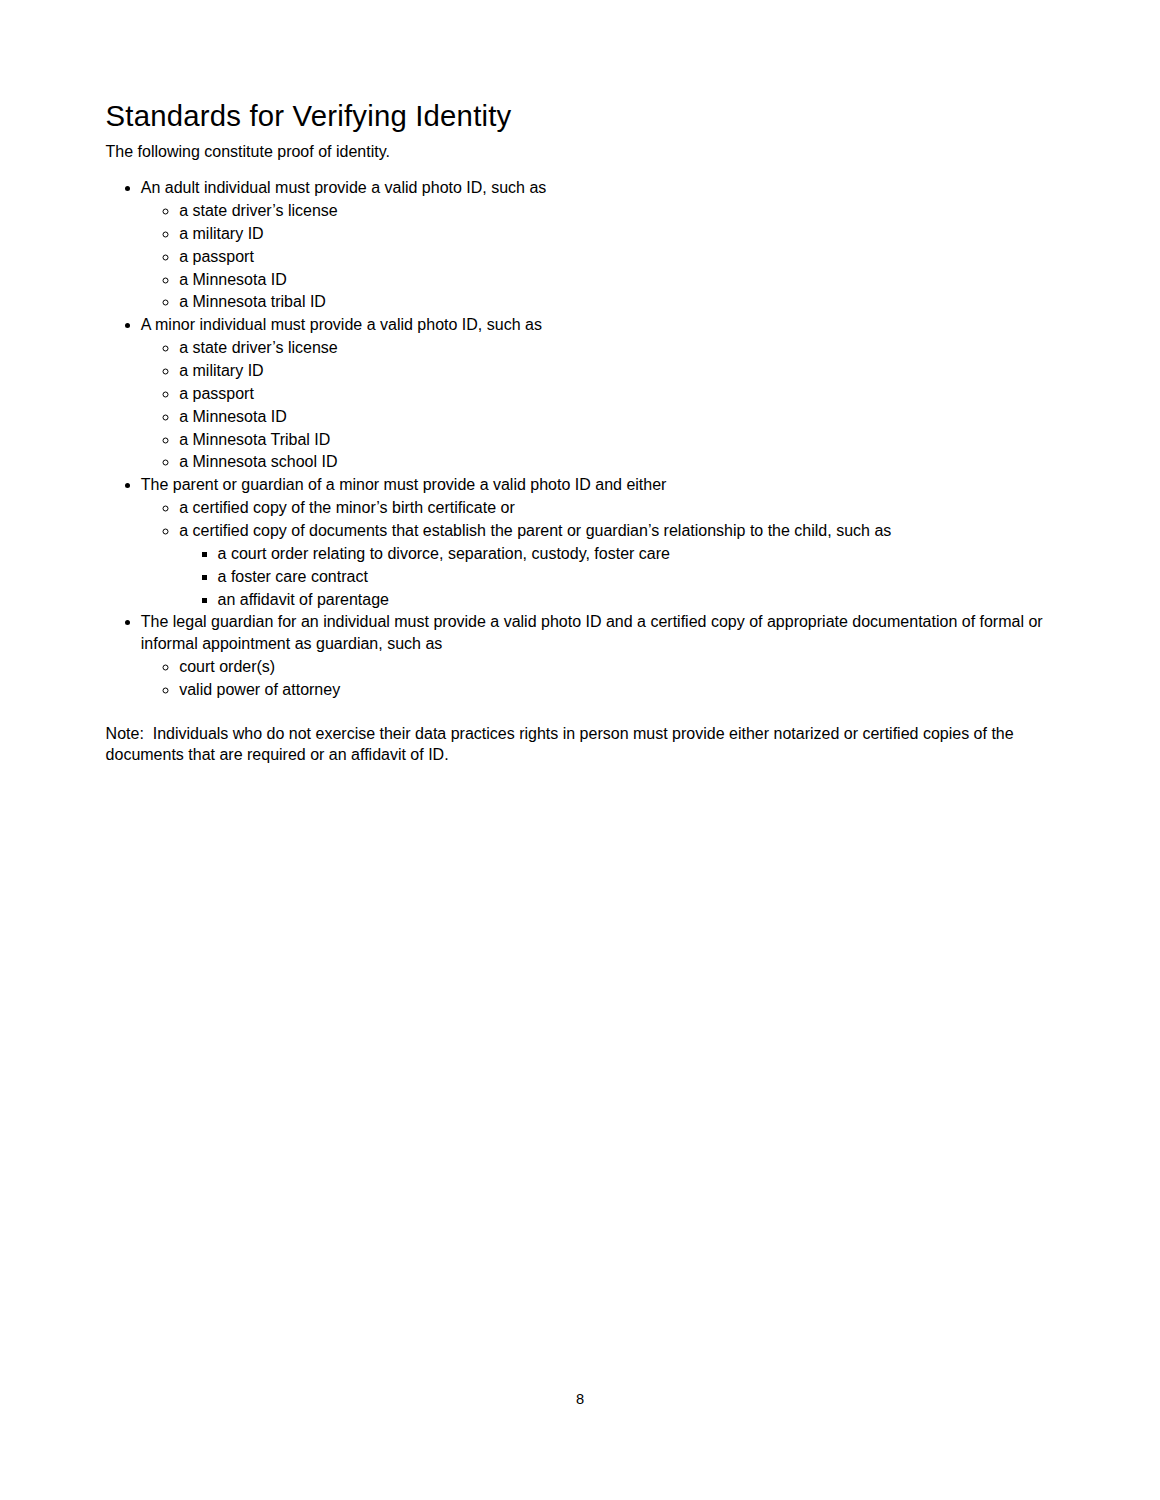Standards for Verifying Identity
The following constitute proof of identity.
An adult individual must provide a valid photo ID, such as
a state driver’s license
a military ID
a passport
a Minnesota ID
a Minnesota tribal ID
A minor individual must provide a valid photo ID, such as
a state driver’s license
a military ID
a passport
a Minnesota ID
a Minnesota Tribal ID
a Minnesota school ID
The parent or guardian of a minor must provide a valid photo ID and either
a certified copy of the minor’s birth certificate or
a certified copy of documents that establish the parent or guardian’s relationship to the child, such as
a court order relating to divorce, separation, custody, foster care
a foster care contract
an affidavit of parentage
The legal guardian for an individual must provide a valid photo ID and a certified copy of appropriate documentation of formal or informal appointment as guardian, such as
court order(s)
valid power of attorney
Note: Individuals who do not exercise their data practices rights in person must provide either notarized or certified copies of the documents that are required or an affidavit of ID.
8